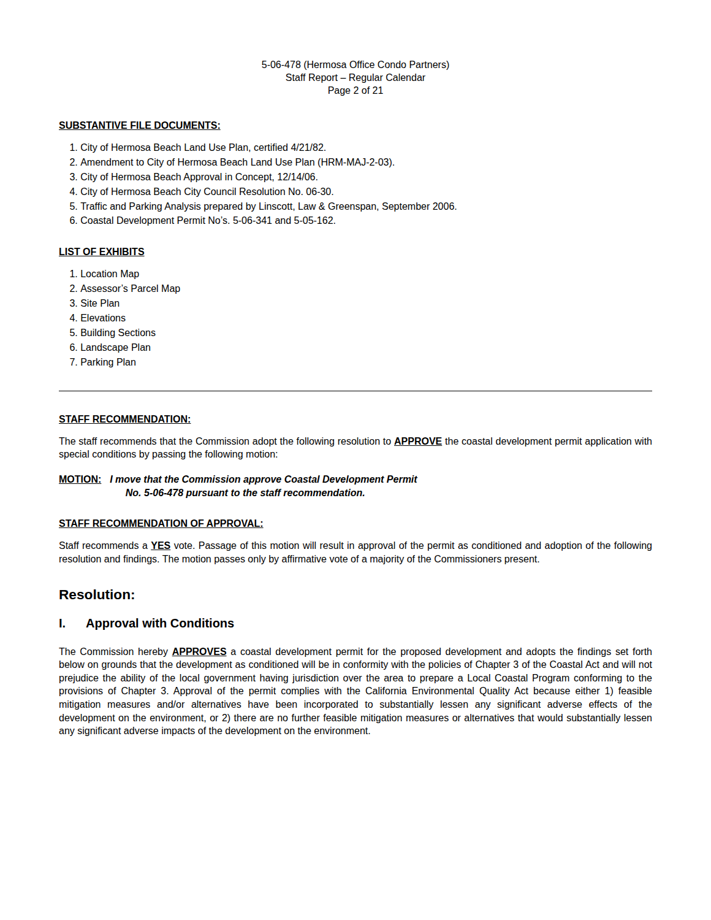5-06-478 (Hermosa Office Condo Partners)
Staff Report – Regular Calendar
Page 2 of 21
SUBSTANTIVE FILE DOCUMENTS:
City of Hermosa Beach Land Use Plan, certified 4/21/82.
Amendment to City of Hermosa Beach Land Use Plan (HRM-MAJ-2-03).
City of Hermosa Beach Approval in Concept, 12/14/06.
City of Hermosa Beach City Council Resolution No. 06-30.
Traffic and Parking Analysis prepared by Linscott, Law & Greenspan, September 2006.
Coastal Development Permit No’s. 5-06-341 and 5-05-162.
LIST OF EXHIBITS
Location Map
Assessor’s Parcel Map
Site Plan
Elevations
Building Sections
Landscape Plan
Parking Plan
STAFF RECOMMENDATION:
The staff recommends that the Commission adopt the following resolution to APPROVE the coastal development permit application with special conditions by passing the following motion:
MOTION: I move that the Commission approve Coastal Development PermitNo. 5-06-478 pursuant to the staff recommendation.
STAFF RECOMMENDATION OF APPROVAL:
Staff recommends a YES vote. Passage of this motion will result in approval of the permit as conditioned and adoption of the following resolution and findings. The motion passes only by affirmative vote of a majority of the Commissioners present.
Resolution:
I. Approval with Conditions
The Commission hereby APPROVES a coastal development permit for the proposed development and adopts the findings set forth below on grounds that the development as conditioned will be in conformity with the policies of Chapter 3 of the Coastal Act and will not prejudice the ability of the local government having jurisdiction over the area to prepare a Local Coastal Program conforming to the provisions of Chapter 3. Approval of the permit complies with the California Environmental Quality Act because either 1) feasible mitigation measures and/or alternatives have been incorporated to substantially lessen any significant adverse effects of the development on the environment, or 2) there are no further feasible mitigation measures or alternatives that would substantially lessen any significant adverse impacts of the development on the environment.